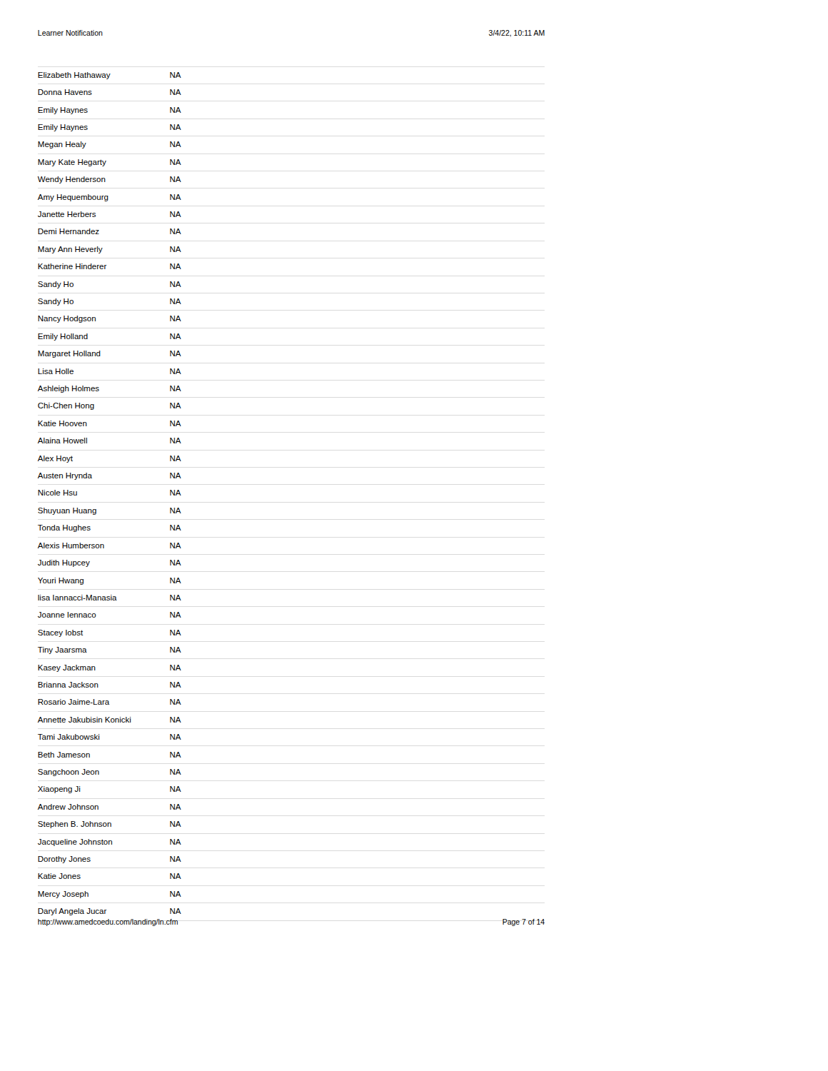Learner Notification
3/4/22, 10:11 AM
| Elizabeth Hathaway | NA |
| Donna Havens | NA |
| Emily Haynes | NA |
| Emily Haynes | NA |
| Megan Healy | NA |
| Mary Kate Hegarty | NA |
| Wendy Henderson | NA |
| Amy Hequembourg | NA |
| Janette Herbers | NA |
| Demi Hernandez | NA |
| Mary Ann Heverly | NA |
| Katherine Hinderer | NA |
| Sandy Ho | NA |
| Sandy Ho | NA |
| Nancy Hodgson | NA |
| Emily Holland | NA |
| Margaret Holland | NA |
| Lisa Holle | NA |
| Ashleigh Holmes | NA |
| Chi-Chen Hong | NA |
| Katie Hooven | NA |
| Alaina Howell | NA |
| Alex Hoyt | NA |
| Austen Hrynda | NA |
| Nicole Hsu | NA |
| Shuyuan Huang | NA |
| Tonda Hughes | NA |
| Alexis Humberson | NA |
| Judith Hupcey | NA |
| Youri Hwang | NA |
| lisa Iannacci-Manasia | NA |
| Joanne Iennaco | NA |
| Stacey Iobst | NA |
| Tiny Jaarsma | NA |
| Kasey Jackman | NA |
| Brianna Jackson | NA |
| Rosario Jaime-Lara | NA |
| Annette Jakubisin Konicki | NA |
| Tami Jakubowski | NA |
| Beth Jameson | NA |
| Sangchoon Jeon | NA |
| Xiaopeng Ji | NA |
| Andrew Johnson | NA |
| Stephen B. Johnson | NA |
| Jacqueline Johnston | NA |
| Dorothy Jones | NA |
| Katie Jones | NA |
| Mercy Joseph | NA |
| Daryl Angela Jucar | NA |
http://www.amedcoedu.com/landing/ln.cfm
Page 7 of 14